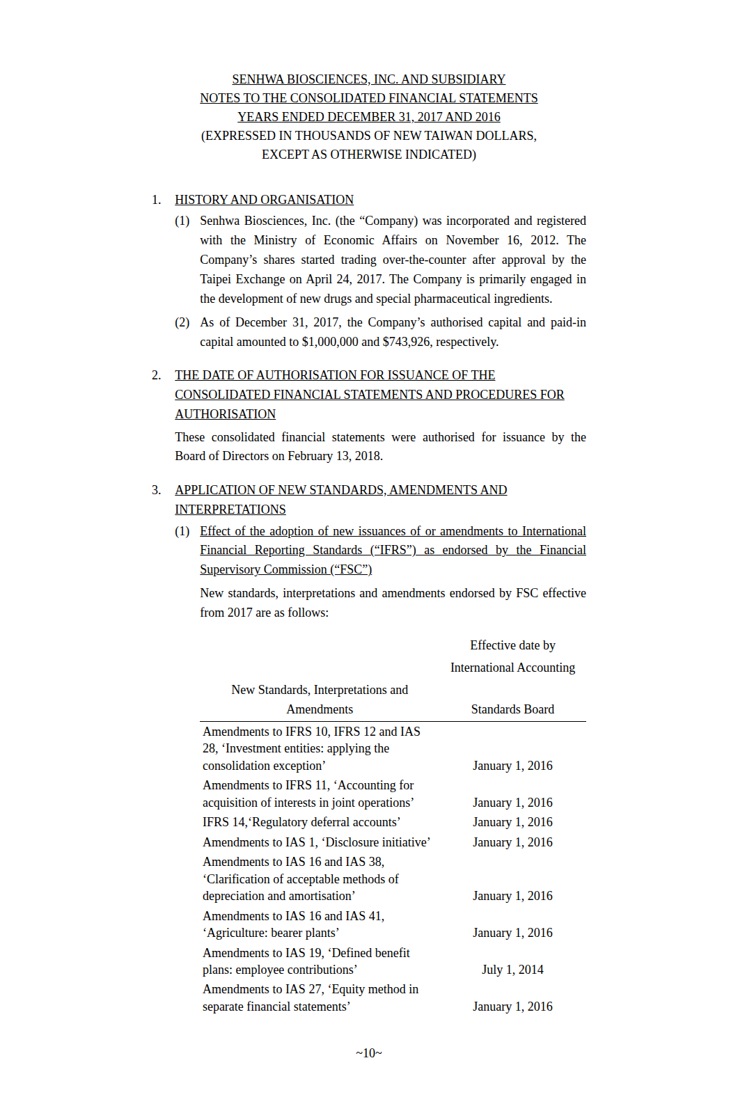SENHWA BIOSCIENCES, INC. AND SUBSIDIARY
NOTES TO THE CONSOLIDATED FINANCIAL STATEMENTS
YEARS ENDED DECEMBER 31, 2017 AND 2016
(EXPRESSED IN THOUSANDS OF NEW TAIWAN DOLLARS,
EXCEPT AS OTHERWISE INDICATED)
1. HISTORY AND ORGANISATION
(1) Senhwa Biosciences, Inc. (the “Company) was incorporated and registered with the Ministry of Economic Affairs on November 16, 2012. The Company’s shares started trading over-the-counter after approval by the Taipei Exchange on April 24, 2017. The Company is primarily engaged in the development of new drugs and special pharmaceutical ingredients.
(2) As of December 31, 2017, the Company’s authorised capital and paid-in capital amounted to $1,000,000 and $743,926, respectively.
2. THE DATE OF AUTHORISATION FOR ISSUANCE OF THE CONSOLIDATED FINANCIAL STATEMENTS AND PROCEDURES FOR AUTHORISATION
These consolidated financial statements were authorised for issuance by the Board of Directors on February 13, 2018.
3. APPLICATION OF NEW STANDARDS, AMENDMENTS AND INTERPRETATIONS
(1) Effect of the adoption of new issuances of or amendments to International Financial Reporting Standards (“IFRS”) as endorsed by the Financial Supervisory Commission (“FSC”)
New standards, interpretations and amendments endorsed by FSC effective from 2017 are as follows:
| | Effective date by |
| --- | --- |
| | International Accounting |
| New Standards, Interpretations and Amendments | Standards Board |
| Amendments to IFRS 10, IFRS 12 and IAS 28, ‘Investment entities: applying the consolidation exception’ | January 1, 2016 |
| Amendments to IFRS 11, ‘Accounting for acquisition of interests in joint operations’ | January 1, 2016 |
| IFRS 14,‘Regulatory deferral accounts’ | January 1, 2016 |
| Amendments to IAS 1, ‘Disclosure initiative’ | January 1, 2016 |
| Amendments to IAS 16 and IAS 38, ‘Clarification of acceptable methods of depreciation and amortisation’ | January 1, 2016 |
| Amendments to IAS 16 and IAS 41, ‘Agriculture: bearer plants’ | January 1, 2016 |
| Amendments to IAS 19, ‘Defined benefit plans: employee contributions’ | July 1, 2014 |
| Amendments to IAS 27, ‘Equity method in separate financial statements’ | January 1, 2016 |
~10~